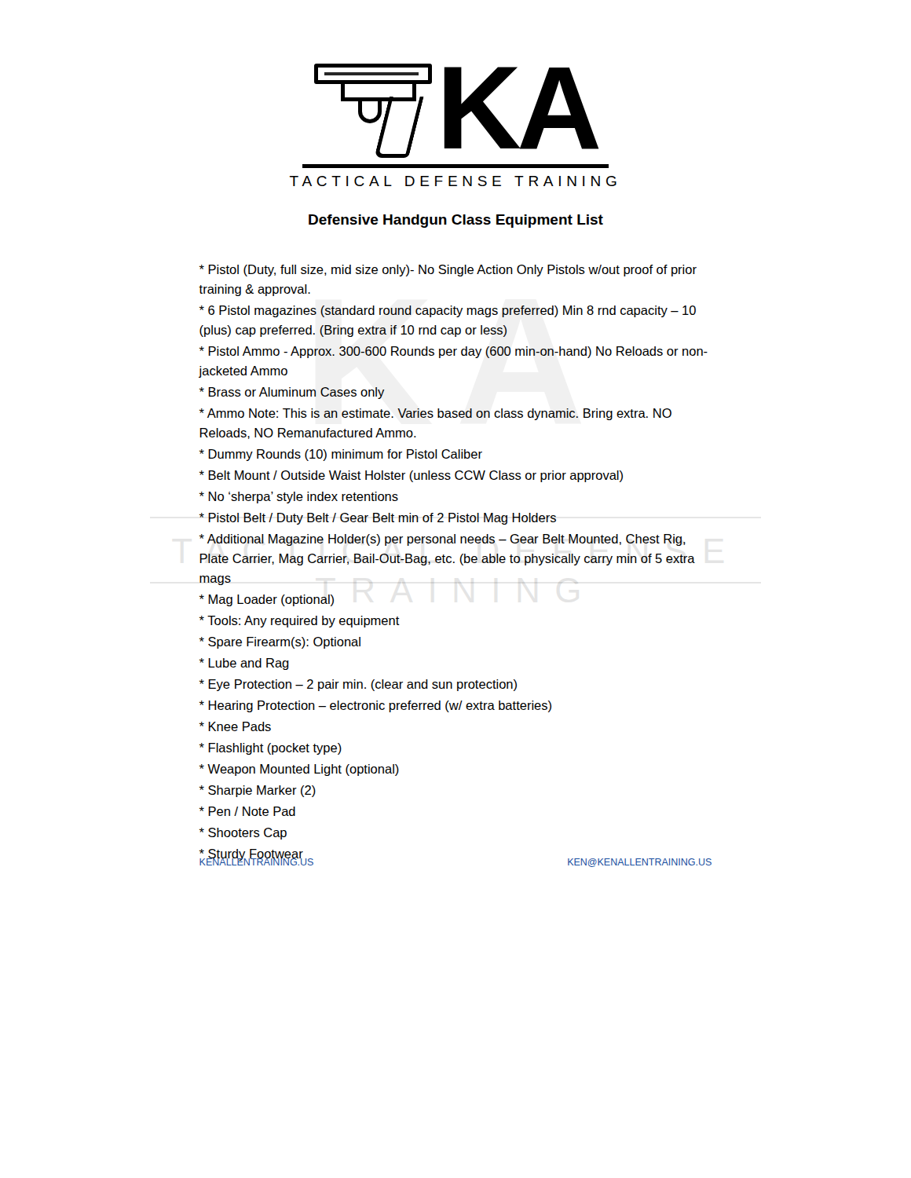KA
TACTICAL DEFENSE TRAINING
KA
TACTICAL DEFENSE TRAINING
Defensive Handgun Class Equipment List
Pistol (Duty, full size, mid size only)- No Single Action Only Pistols w/out proof of prior training & approval.
6 Pistol magazines (standard round capacity mags preferred) Min 8 rnd capacity – 10 (plus) cap preferred. (Bring extra if 10 rnd cap or less)
Pistol Ammo - Approx. 300-600 Rounds per day (600 min-on-hand) No Reloads or non-jacketed Ammo
Brass or Aluminum Cases only
Ammo Note: This is an estimate. Varies based on class dynamic. Bring extra. NO Reloads, NO Remanufactured Ammo.
Dummy Rounds (10) minimum for Pistol Caliber
Belt Mount / Outside Waist Holster (unless CCW Class or prior approval)
No ‘sherpa’ style index retentions
Pistol Belt / Duty Belt / Gear Belt min of 2 Pistol Mag Holders
Additional Magazine Holder(s) per personal needs – Gear Belt Mounted, Chest Rig, Plate Carrier, Mag Carrier, Bail-Out-Bag, etc. (be able to physically carry min of 5 extra mags
Mag Loader (optional)
Tools: Any required by equipment
Spare Firearm(s): Optional
Lube and Rag
Eye Protection – 2 pair min. (clear and sun protection)
Hearing Protection – electronic preferred (w/ extra batteries)
Knee Pads
Flashlight (pocket type)
Weapon Mounted Light (optional)
Sharpie Marker (2)
Pen / Note Pad
Shooters Cap
Sturdy Footwear
KENALLENTRAINING.US KEN@KENALLENTRAINING.US